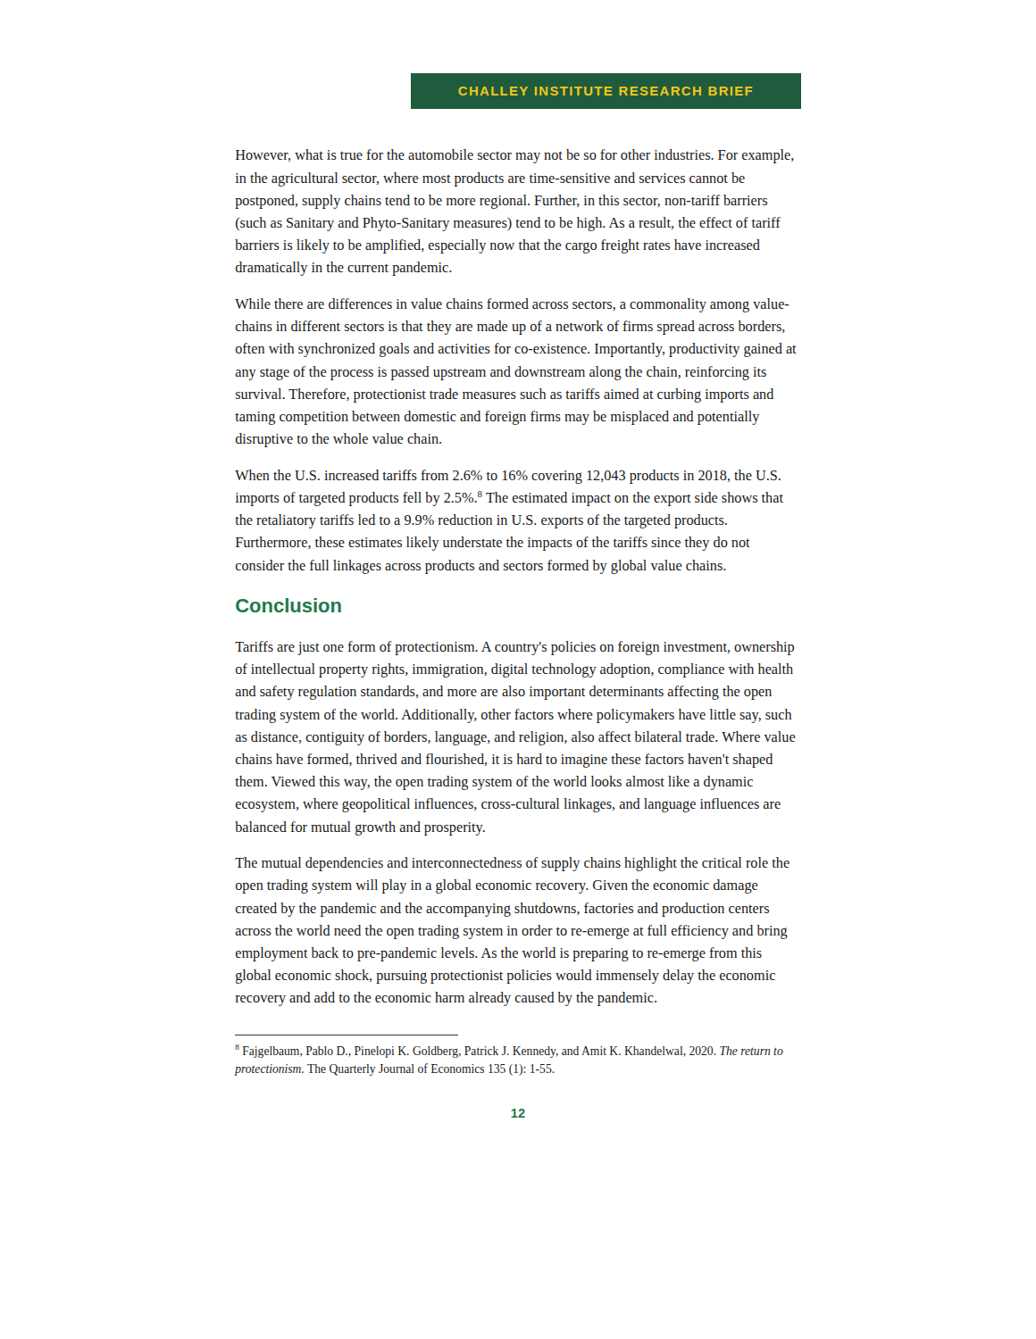CHALLEY INSTITUTE RESEARCH BRIEF
However, what is true for the automobile sector may not be so for other industries. For example, in the agricultural sector, where most products are time-sensitive and services cannot be postponed, supply chains tend to be more regional. Further, in this sector, non-tariff barriers (such as Sanitary and Phyto-Sanitary measures) tend to be high. As a result, the effect of tariff barriers is likely to be amplified, especially now that the cargo freight rates have increased dramatically in the current pandemic.
While there are differences in value chains formed across sectors, a commonality among value-chains in different sectors is that they are made up of a network of firms spread across borders, often with synchronized goals and activities for co-existence. Importantly, productivity gained at any stage of the process is passed upstream and downstream along the chain, reinforcing its survival. Therefore, protectionist trade measures such as tariffs aimed at curbing imports and taming competition between domestic and foreign firms may be misplaced and potentially disruptive to the whole value chain.
When the U.S. increased tariffs from 2.6% to 16% covering 12,043 products in 2018, the U.S. imports of targeted products fell by 2.5%.8 The estimated impact on the export side shows that the retaliatory tariffs led to a 9.9% reduction in U.S. exports of the targeted products. Furthermore, these estimates likely understate the impacts of the tariffs since they do not consider the full linkages across products and sectors formed by global value chains.
Conclusion
Tariffs are just one form of protectionism. A country's policies on foreign investment, ownership of intellectual property rights, immigration, digital technology adoption, compliance with health and safety regulation standards, and more are also important determinants affecting the open trading system of the world. Additionally, other factors where policymakers have little say, such as distance, contiguity of borders, language, and religion, also affect bilateral trade. Where value chains have formed, thrived and flourished, it is hard to imagine these factors haven't shaped them. Viewed this way, the open trading system of the world looks almost like a dynamic ecosystem, where geopolitical influences, cross-cultural linkages, and language influences are balanced for mutual growth and prosperity.
The mutual dependencies and interconnectedness of supply chains highlight the critical role the open trading system will play in a global economic recovery. Given the economic damage created by the pandemic and the accompanying shutdowns, factories and production centers across the world need the open trading system in order to re-emerge at full efficiency and bring employment back to pre-pandemic levels. As the world is preparing to re-emerge from this global economic shock, pursuing protectionist policies would immensely delay the economic recovery and add to the economic harm already caused by the pandemic.
8 Fajgelbaum, Pablo D., Pinelopi K. Goldberg, Patrick J. Kennedy, and Amit K. Khandelwal, 2020. The return to protectionism. The Quarterly Journal of Economics 135 (1): 1-55.
12